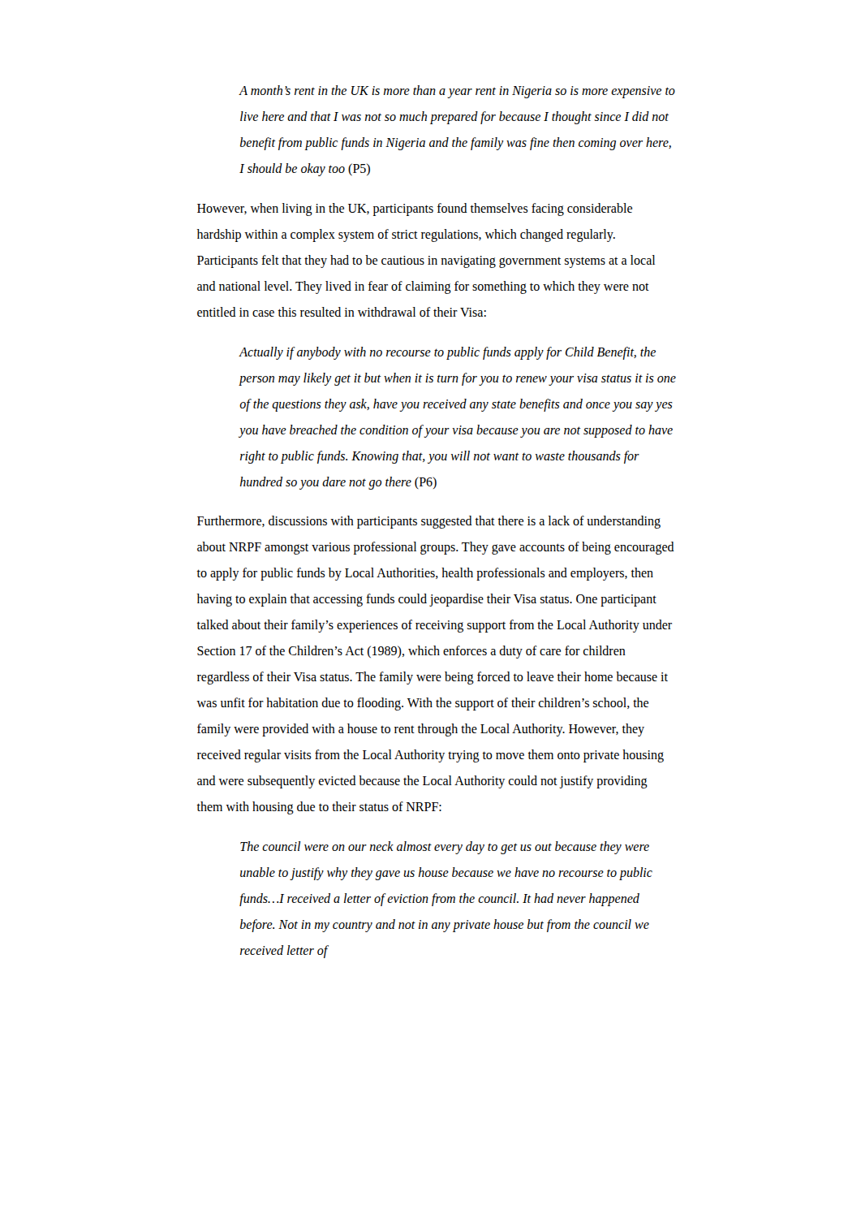A month’s rent in the UK is more than a year rent in Nigeria so is more expensive to live here and that I was not so much prepared for because I thought since I did not benefit from public funds in Nigeria and the family was fine then coming over here, I should be okay too (P5)
However, when living in the UK, participants found themselves facing considerable hardship within a complex system of strict regulations, which changed regularly. Participants felt that they had to be cautious in navigating government systems at a local and national level. They lived in fear of claiming for something to which they were not entitled in case this resulted in withdrawal of their Visa:
Actually if anybody with no recourse to public funds apply for Child Benefit, the person may likely get it but when it is turn for you to renew your visa status it is one of the questions they ask, have you received any state benefits and once you say yes you have breached the condition of your visa because you are not supposed to have right to public funds. Knowing that, you will not want to waste thousands for hundred so you dare not go there (P6)
Furthermore, discussions with participants suggested that there is a lack of understanding about NRPF amongst various professional groups. They gave accounts of being encouraged to apply for public funds by Local Authorities, health professionals and employers, then having to explain that accessing funds could jeopardise their Visa status. One participant talked about their family’s experiences of receiving support from the Local Authority under Section 17 of the Children’s Act (1989), which enforces a duty of care for children regardless of their Visa status. The family were being forced to leave their home because it was unfit for habitation due to flooding. With the support of their children’s school, the family were provided with a house to rent through the Local Authority. However, they received regular visits from the Local Authority trying to move them onto private housing and were subsequently evicted because the Local Authority could not justify providing them with housing due to their status of NRPF:
The council were on our neck almost every day to get us out because they were unable to justify why they gave us house because we have no recourse to public funds…I received a letter of eviction from the council. It had never happened before. Not in my country and not in any private house but from the council we received letter of